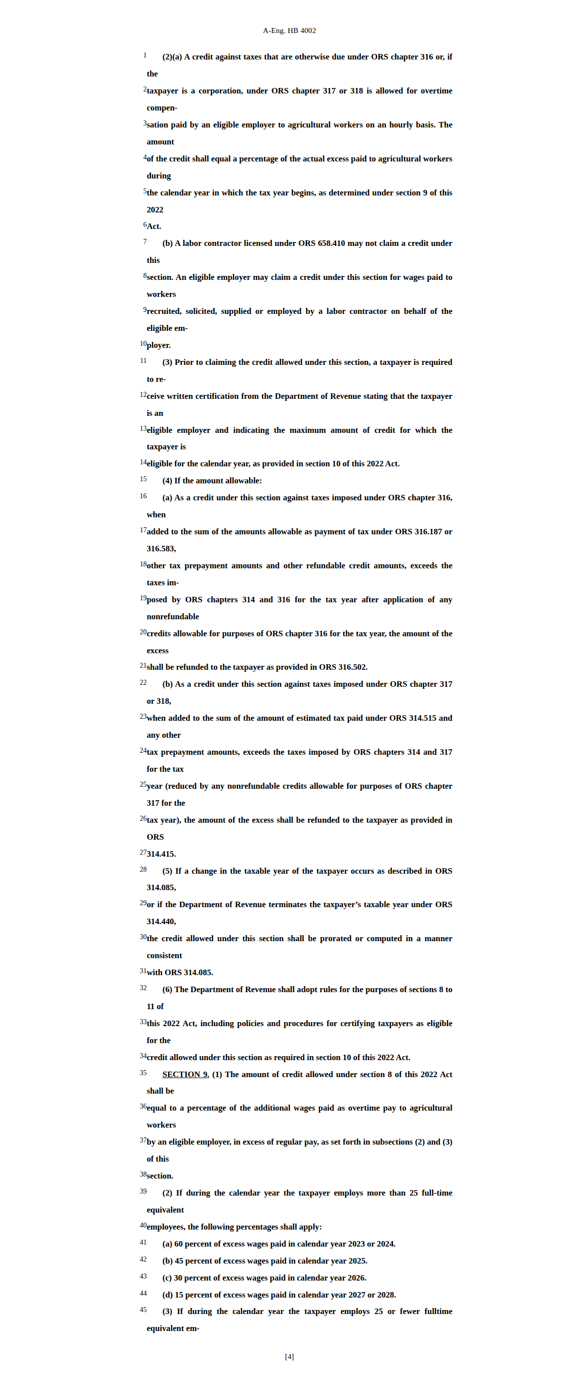A-Eng. HB 4002
| 1 | (2)(a) A credit against taxes that are otherwise due under ORS chapter 316 or, if the |
| 2 | taxpayer is a corporation, under ORS chapter 317 or 318 is allowed for overtime compen- |
| 3 | sation paid by an eligible employer to agricultural workers on an hourly basis. The amount |
| 4 | of the credit shall equal a percentage of the actual excess paid to agricultural workers during |
| 5 | the calendar year in which the tax year begins, as determined under section 9 of this 2022 |
| 6 | Act. |
| 7 | (b) A labor contractor licensed under ORS 658.410 may not claim a credit under this |
| 8 | section. An eligible employer may claim a credit under this section for wages paid to workers |
| 9 | recruited, solicited, supplied or employed by a labor contractor on behalf of the eligible em- |
| 10 | ployer. |
| 11 | (3) Prior to claiming the credit allowed under this section, a taxpayer is required to re- |
| 12 | ceive written certification from the Department of Revenue stating that the taxpayer is an |
| 13 | eligible employer and indicating the maximum amount of credit for which the taxpayer is |
| 14 | eligible for the calendar year, as provided in section 10 of this 2022 Act. |
| 15 | (4) If the amount allowable: |
| 16 | (a) As a credit under this section against taxes imposed under ORS chapter 316, when |
| 17 | added to the sum of the amounts allowable as payment of tax under ORS 316.187 or 316.583, |
| 18 | other tax prepayment amounts and other refundable credit amounts, exceeds the taxes im- |
| 19 | posed by ORS chapters 314 and 316 for the tax year after application of any nonrefundable |
| 20 | credits allowable for purposes of ORS chapter 316 for the tax year, the amount of the excess |
| 21 | shall be refunded to the taxpayer as provided in ORS 316.502. |
| 22 | (b) As a credit under this section against taxes imposed under ORS chapter 317 or 318, |
| 23 | when added to the sum of the amount of estimated tax paid under ORS 314.515 and any other |
| 24 | tax prepayment amounts, exceeds the taxes imposed by ORS chapters 314 and 317 for the tax |
| 25 | year (reduced by any nonrefundable credits allowable for purposes of ORS chapter 317 for the |
| 26 | tax year), the amount of the excess shall be refunded to the taxpayer as provided in ORS |
| 27 | 314.415. |
| 28 | (5) If a change in the taxable year of the taxpayer occurs as described in ORS 314.085, |
| 29 | or if the Department of Revenue terminates the taxpayer’s taxable year under ORS 314.440, |
| 30 | the credit allowed under this section shall be prorated or computed in a manner consistent |
| 31 | with ORS 314.085. |
| 32 | (6) The Department of Revenue shall adopt rules for the purposes of sections 8 to 11 of |
| 33 | this 2022 Act, including policies and procedures for certifying taxpayers as eligible for the |
| 34 | credit allowed under this section as required in section 10 of this 2022 Act. |
| 35 | SECTION 9. (1) The amount of credit allowed under section 8 of this 2022 Act shall be |
| 36 | equal to a percentage of the additional wages paid as overtime pay to agricultural workers |
| 37 | by an eligible employer, in excess of regular pay, as set forth in subsections (2) and (3) of this |
| 38 | section. |
| 39 | (2) If during the calendar year the taxpayer employs more than 25 full-time equivalent |
| 40 | employees, the following percentages shall apply: |
| 41 | (a) 60 percent of excess wages paid in calendar year 2023 or 2024. |
| 42 | (b) 45 percent of excess wages paid in calendar year 2025. |
| 43 | (c) 30 percent of excess wages paid in calendar year 2026. |
| 44 | (d) 15 percent of excess wages paid in calendar year 2027 or 2028. |
| 45 | (3) If during the calendar year the taxpayer employs 25 or fewer fulltime equivalent em- |
[4]